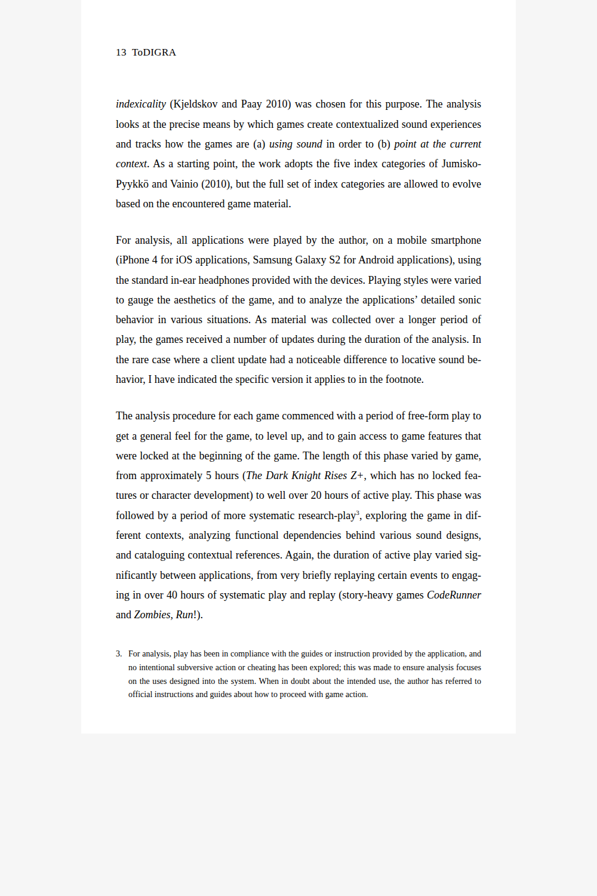13 ToDIGRA
indexicality (Kjeldskov and Paay 2010) was chosen for this purpose. The analysis looks at the precise means by which games create contextualized sound experiences and tracks how the games are (a) using sound in order to (b) point at the current context. As a starting point, the work adopts the five index categories of Jumisko-Pyykkö and Vainio (2010), but the full set of index categories are allowed to evolve based on the encountered game material.
For analysis, all applications were played by the author, on a mobile smartphone (iPhone 4 for iOS applications, Samsung Galaxy S2 for Android applications), using the standard in-ear headphones provided with the devices. Playing styles were varied to gauge the aesthetics of the game, and to analyze the applications’ detailed sonic behavior in various situations. As material was collected over a longer period of play, the games received a number of updates during the duration of the analysis. In the rare case where a client update had a noticeable difference to locative sound behavior, I have indicated the specific version it applies to in the footnote.
The analysis procedure for each game commenced with a period of free-form play to get a general feel for the game, to level up, and to gain access to game features that were locked at the beginning of the game. The length of this phase varied by game, from approximately 5 hours (The Dark Knight Rises Z+, which has no locked features or character development) to well over 20 hours of active play. This phase was followed by a period of more systematic research-play3, exploring the game in different contexts, analyzing functional dependencies behind various sound designs, and cataloguing contextual references. Again, the duration of active play varied significantly between applications, from very briefly replaying certain events to engaging in over 40 hours of systematic play and replay (story-heavy games CodeRunner and Zombies, Run!).
For analysis, play has been in compliance with the guides or instruction provided by the application, and no intentional subversive action or cheating has been explored; this was made to ensure analysis focuses on the uses designed into the system. When in doubt about the intended use, the author has referred to official instructions and guides about how to proceed with game action.